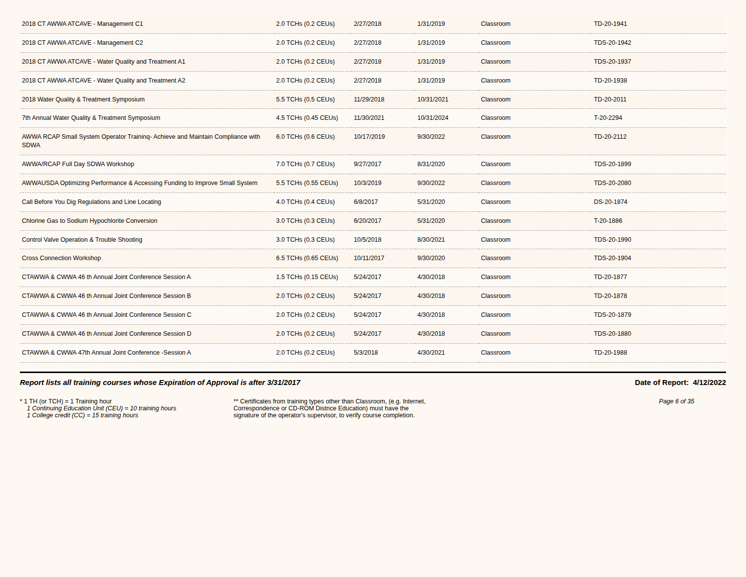| 2018 CT AWWA ATCAVE - Management C1 | 2.0 TCHs (0.2 CEUs) | 2/27/2018 | 1/31/2019 | Classroom | TD-20-1941 |
| 2018 CT AWWA ATCAVE - Management C2 | 2.0 TCHs (0.2 CEUs) | 2/27/2018 | 1/31/2019 | Classroom | TDS-20-1942 |
| 2018 CT AWWA ATCAVE - Water Quality and Treatment A1 | 2.0 TCHs (0.2 CEUs) | 2/27/2018 | 1/31/2019 | Classroom | TDS-20-1937 |
| 2018 CT AWWA ATCAVE - Water Quality and Treatment A2 | 2.0 TCHs (0.2 CEUs) | 2/27/2018 | 1/31/2019 | Classroom | TD-20-1938 |
| 2018 Water Quality & Treatment Symposium | 5.5 TCHs (0.5 CEUs) | 11/29/2018 | 10/31/2021 | Classroom | TD-20-2011 |
| 7th Annual Water Quality & Treatment Symposium | 4.5 TCHs (0.45 CEUs) | 11/30/2021 | 10/31/2024 | Classroom | T-20-2294 |
| AWWA RCAP Small System Operator Traininq- Achieve and Maintain Compliance with SDWA | 6.0 TCHs (0.6 CEUs) | 10/17/2019 | 9/30/2022 | Classroom | TD-20-2112 |
| AWWA/RCAP Full Day SDWA Workshop | 7.0 TCHs (0.7 CEUs) | 9/27/2017 | 8/31/2020 | Classroom | TDS-20-1899 |
| AWWAUSDA Optimizing Performance & Accessing Funding to Improve Small System | 5.5 TCHs (0.55 CEUs) | 10/3/2019 | 9/30/2022 | Classroom | TDS-20-2080 |
| Call Before You Dig Regulations and Line Locating | 4.0 TCHs (0.4 CEUs) | 6/8/2017 | 5/31/2020 | Classroom | DS-20-1874 |
| Chlorine Gas to Sodium Hypochlorite Conversion | 3.0 TCHs (0.3 CEUs) | 6/20/2017 | 5/31/2020 | Classroom | T-20-1886 |
| Control Valve Operation & Trouble Shooting | 3.0 TCHs (0.3 CEUs) | 10/5/2018 | 8/30/2021 | Classroom | TDS-20-1990 |
| Cross Connection Workshop | 6.5 TCHs (0.65 CEUs) | 10/11/2017 | 9/30/2020 | Classroom | TDS-20-1904 |
| CTAWWA & CWWA 46 th Annual Joint Conference Session A | 1.5 TCHs (0.15 CEUs) | 5/24/2017 | 4/30/2018 | Classroom | TD-20-1877 |
| CTAWWA & CWWA 46 th Annual Joint Conference Session B | 2.0 TCHs (0.2 CEUs) | 5/24/2017 | 4/30/2018 | Classroom | TD-20-1878 |
| CTAWWA & CWWA 46 th Annual Joint Conference Session C | 2.0 TCHs (0.2 CEUs) | 5/24/2017 | 4/30/2018 | Classroom | TDS-20-1879 |
| CTAWWA & CWWA 46 th Annual Joint Conference Session D | 2.0 TCHs (0.2 CEUs) | 5/24/2017 | 4/30/2018 | Classroom | TDS-20-1880 |
| CTAWWA & CWWA 47th Annual Joint Conference -Session A | 2.0 TCHs (0.2 CEUs) | 5/3/2018 | 4/30/2021 | Classroom | TD-20-1988 |
Report lists all training courses whose Expiration of Approval is after 3/31/2017 Date of Report: 4/12/2022
* 1 TH (or TCH) = 1 Training hour
1 Continuing Education Unit (CEU) = 10 training hours
1 College credit (CC) = 15 training hours
** Certificates from training types other than Classroom, (e.g. Internet,
Correspondence or CD-ROM Distnce Education) must have the
signature of the operator's supervisor, to verify course completion.
Page 6 of 35